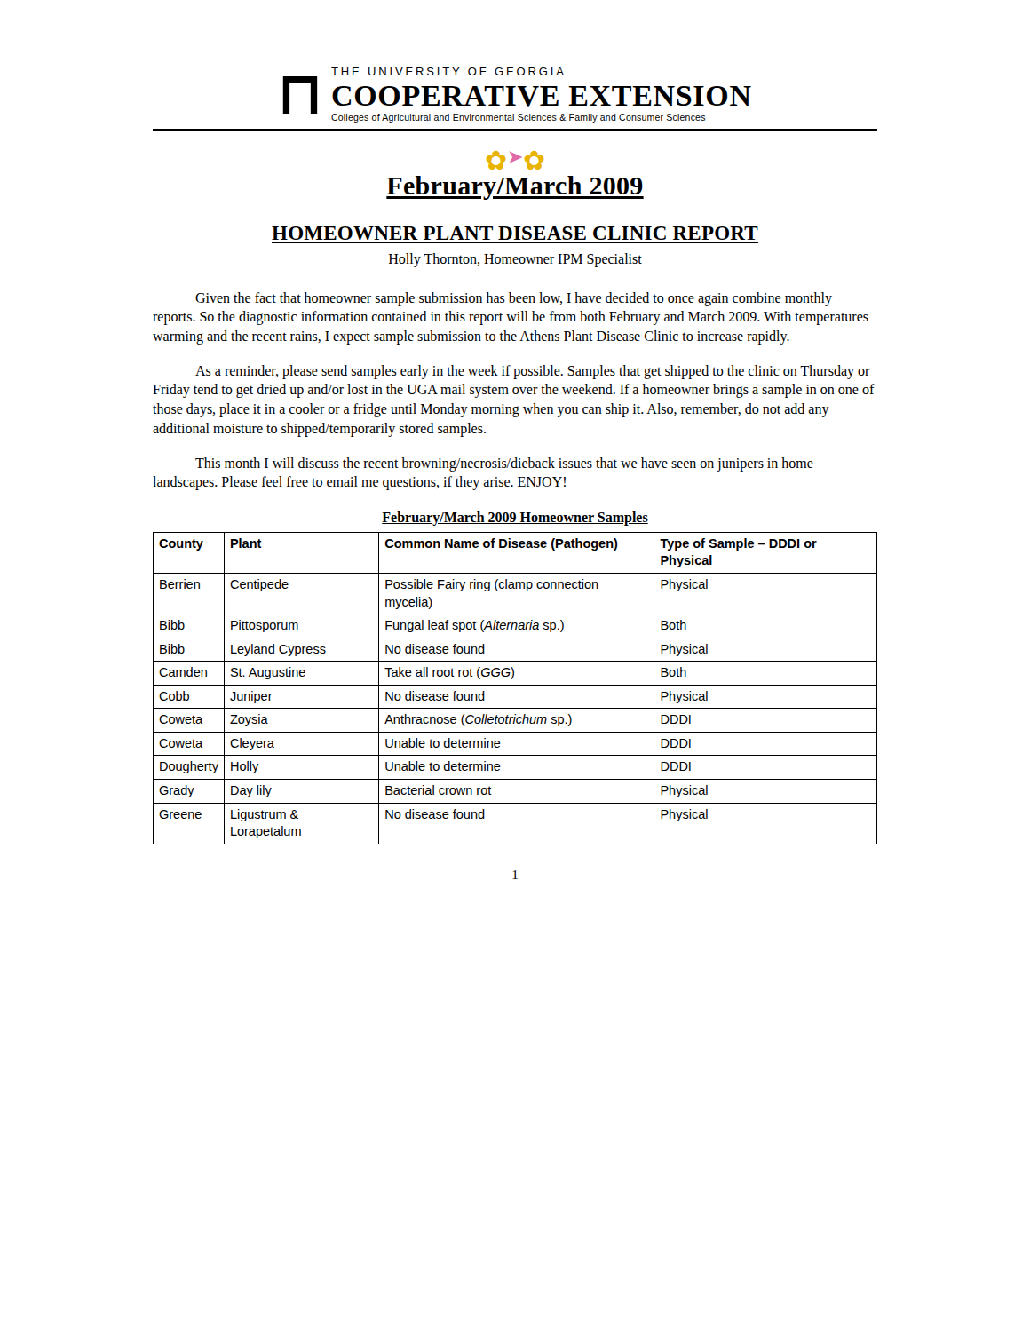⊓
The University of Georgia
Cooperative Extension
Colleges of Agricultural and Environmental Sciences & Family and Consumer Sciences
✿➤✿
February/March 2009
HOMEOWNER PLANT DISEASE CLINIC REPORT
Holly Thornton, Homeowner IPM Specialist
Given the fact that homeowner sample submission has been low, I have decided to once again combine monthly reports. So the diagnostic information contained in this report will be from both February and March 2009. With temperatures warming and the recent rains, I expect sample submission to the Athens Plant Disease Clinic to increase rapidly.
As a reminder, please send samples early in the week if possible. Samples that get shipped to the clinic on Thursday or Friday tend to get dried up and/or lost in the UGA mail system over the weekend. If a homeowner brings a sample in on one of those days, place it in a cooler or a fridge until Monday morning when you can ship it. Also, remember, do not add any additional moisture to shipped/temporarily stored samples.
This month I will discuss the recent browning/necrosis/dieback issues that we have seen on junipers in home landscapes. Please feel free to email me questions, if they arise. ENJOY!
February/March 2009 Homeowner Samples
| County | Plant | Common Name of Disease (Pathogen) | Type of Sample – DDDI or Physical |
| --- | --- | --- | --- |
| Berrien | Centipede | Possible Fairy ring (clamp connection mycelia) | Physical |
| Bibb | Pittosporum | Fungal leaf spot ( Alternaria sp.) | Both |
| Bibb | Leyland Cypress | No disease found | Physical |
| Camden | St. Augustine | Take all root rot ( GGG ) | Both |
| Cobb | Juniper | No disease found | Physical |
| Coweta | Zoysia | Anthracnose ( Colletotrichum sp.) | DDDI |
| Coweta | Cleyera | Unable to determine | DDDI |
| Dougherty | Holly | Unable to determine | DDDI |
| Grady | Day lily | Bacterial crown rot | Physical |
| Greene | Ligustrum & Lorapetalum | No disease found | Physical |
1